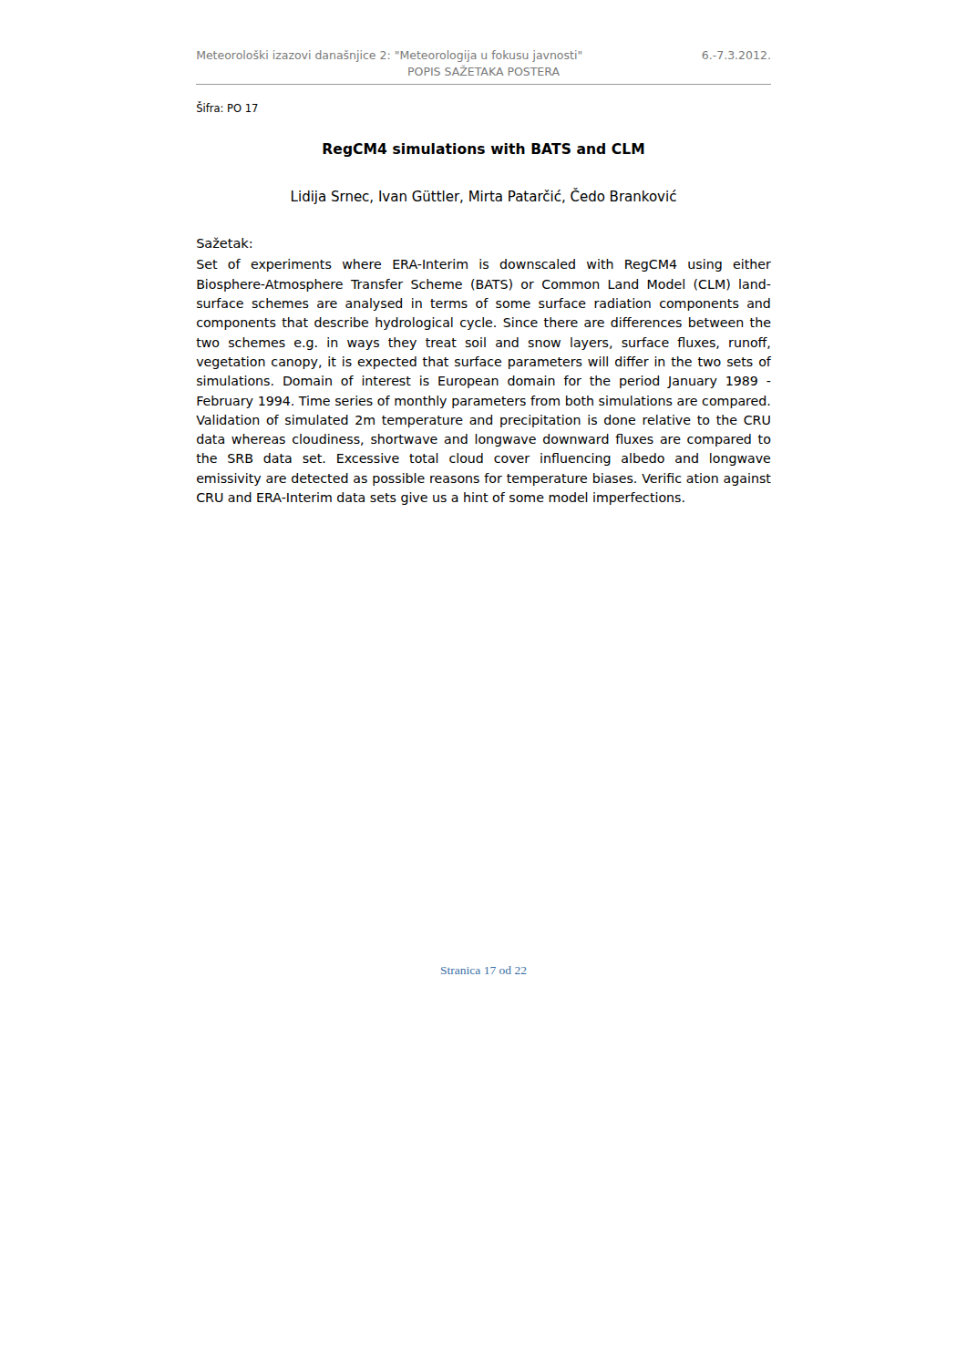Meteorološki izazovi današnjice 2: "Meteorologija u fokusu javnosti" 6.-7.3.2012.
POPIS SAŽETAKA POSTERA
Šifra: PO 17
RegCM4 simulations with BATS and CLM
Lidija Srnec, Ivan Güttler, Mirta Patarčić, Čedo Branković
Sažetak:
Set of experiments where ERA-Interim is downscaled with RegCM4 using either Biosphere-Atmosphere Transfer Scheme (BATS) or Common Land Model (CLM) land-surface schemes are analysed in terms of some surface radiation components and components that describe hydrological cycle. Since there are differences between the two schemes e.g. in ways they treat soil and snow layers, surface fluxes, runoff, vegetation canopy, it is expected that surface parameters will differ in the two sets of simulations. Domain of interest is European domain for the period January 1989 - February 1994. Time series of monthly parameters from both simulations are compared. Validation of simulated 2m temperature and precipitation is done relative to the CRU data whereas cloudiness, shortwave and longwave downward fluxes are compared to the SRB data set. Excessive total cloud cover influencing albedo and longwave emissivity are detected as possible reasons for temperature biases. Verific ation against CRU and ERA-Interim data sets give us a hint of some model imperfections.
Stranica 17 od 22